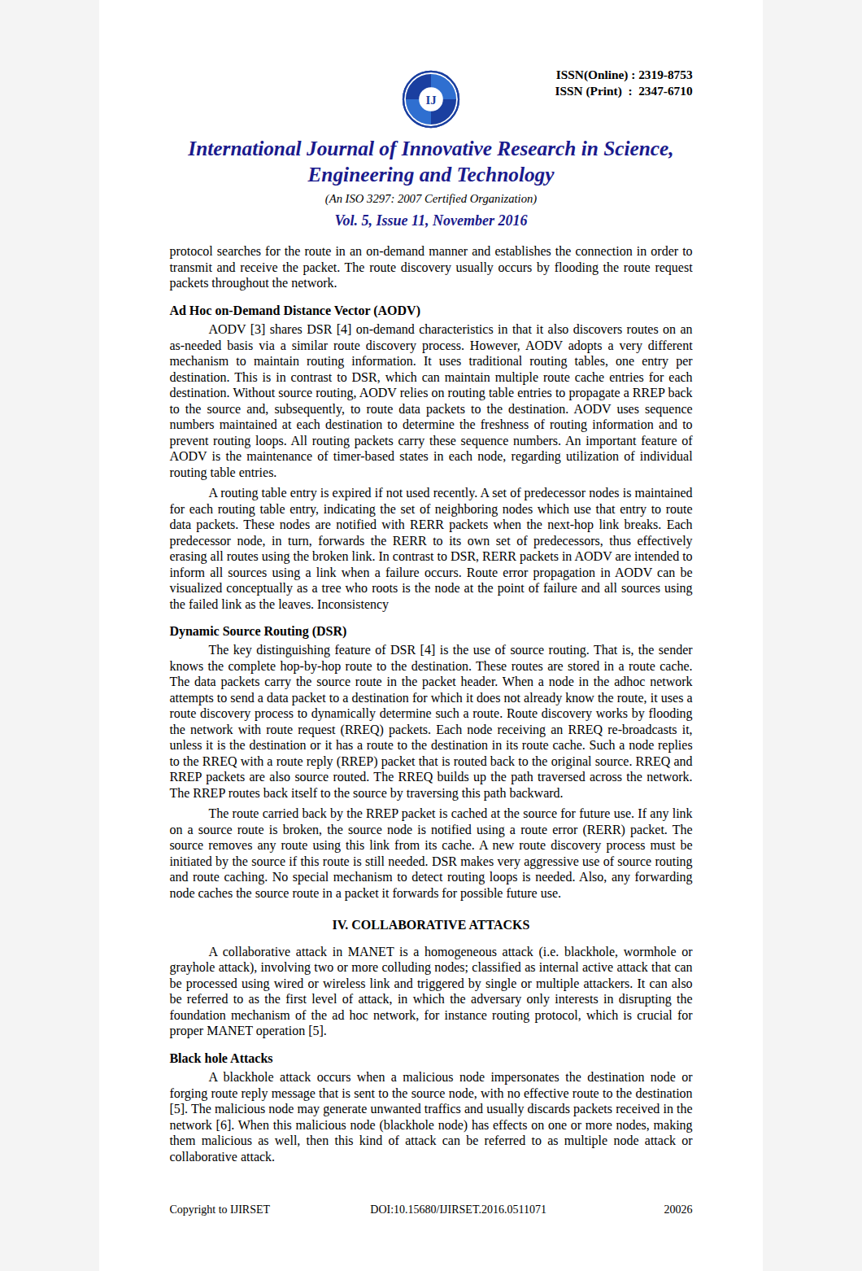ISSN(Online) : 2319-8753
ISSN (Print) : 2347-6710
IJ
International Journal of Innovative Research in Science,
Engineering and Technology
(An ISO 3297: 2007 Certified Organization)
Vol. 5, Issue 11, November 2016
protocol searches for the route in an on-demand manner and establishes the connection in order to transmit and receive the packet. The route discovery usually occurs by flooding the route request packets throughout the network.
Ad Hoc on-Demand Distance Vector (AODV)
AODV [3] shares DSR [4] on-demand characteristics in that it also discovers routes on an as-needed basis via a similar route discovery process. However, AODV adopts a very different mechanism to maintain routing information. It uses traditional routing tables, one entry per destination. This is in contrast to DSR, which can maintain multiple route cache entries for each destination. Without source routing, AODV relies on routing table entries to propagate a RREP back to the source and, subsequently, to route data packets to the destination. AODV uses sequence numbers maintained at each destination to determine the freshness of routing information and to prevent routing loops. All routing packets carry these sequence numbers. An important feature of AODV is the maintenance of timer-based states in each node, regarding utilization of individual routing table entries.
A routing table entry is expired if not used recently. A set of predecessor nodes is maintained for each routing table entry, indicating the set of neighboring nodes which use that entry to route data packets. These nodes are notified with RERR packets when the next-hop link breaks. Each predecessor node, in turn, forwards the RERR to its own set of predecessors, thus effectively erasing all routes using the broken link. In contrast to DSR, RERR packets in AODV are intended to inform all sources using a link when a failure occurs. Route error propagation in AODV can be visualized conceptually as a tree who roots is the node at the point of failure and all sources using the failed link as the leaves. Inconsistency
Dynamic Source Routing (DSR)
The key distinguishing feature of DSR [4] is the use of source routing. That is, the sender knows the complete hop-by-hop route to the destination. These routes are stored in a route cache. The data packets carry the source route in the packet header. When a node in the adhoc network attempts to send a data packet to a destination for which it does not already know the route, it uses a route discovery process to dynamically determine such a route. Route discovery works by flooding the network with route request (RREQ) packets. Each node receiving an RREQ re-broadcasts it, unless it is the destination or it has a route to the destination in its route cache. Such a node replies to the RREQ with a route reply (RREP) packet that is routed back to the original source. RREQ and RREP packets are also source routed. The RREQ builds up the path traversed across the network. The RREP routes back itself to the source by traversing this path backward.
The route carried back by the RREP packet is cached at the source for future use. If any link on a source route is broken, the source node is notified using a route error (RERR) packet. The source removes any route using this link from its cache. A new route discovery process must be initiated by the source if this route is still needed. DSR makes very aggressive use of source routing and route caching. No special mechanism to detect routing loops is needed. Also, any forwarding node caches the source route in a packet it forwards for possible future use.
IV. COLLABORATIVE ATTACKS
A collaborative attack in MANET is a homogeneous attack (i.e. blackhole, wormhole or grayhole attack), involving two or more colluding nodes; classified as internal active attack that can be processed using wired or wireless link and triggered by single or multiple attackers. It can also be referred to as the first level of attack, in which the adversary only interests in disrupting the foundation mechanism of the ad hoc network, for instance routing protocol, which is crucial for proper MANET operation [5].
Black hole Attacks
A blackhole attack occurs when a malicious node impersonates the destination node or forging route reply message that is sent to the source node, with no effective route to the destination [5]. The malicious node may generate unwanted traffics and usually discards packets received in the network [6]. When this malicious node (blackhole node) has effects on one or more nodes, making them malicious as well, then this kind of attack can be referred to as multiple node attack or collaborative attack.
Copyright to IJIRSET
DOI:10.15680/IJIRSET.2016.0511071
20026